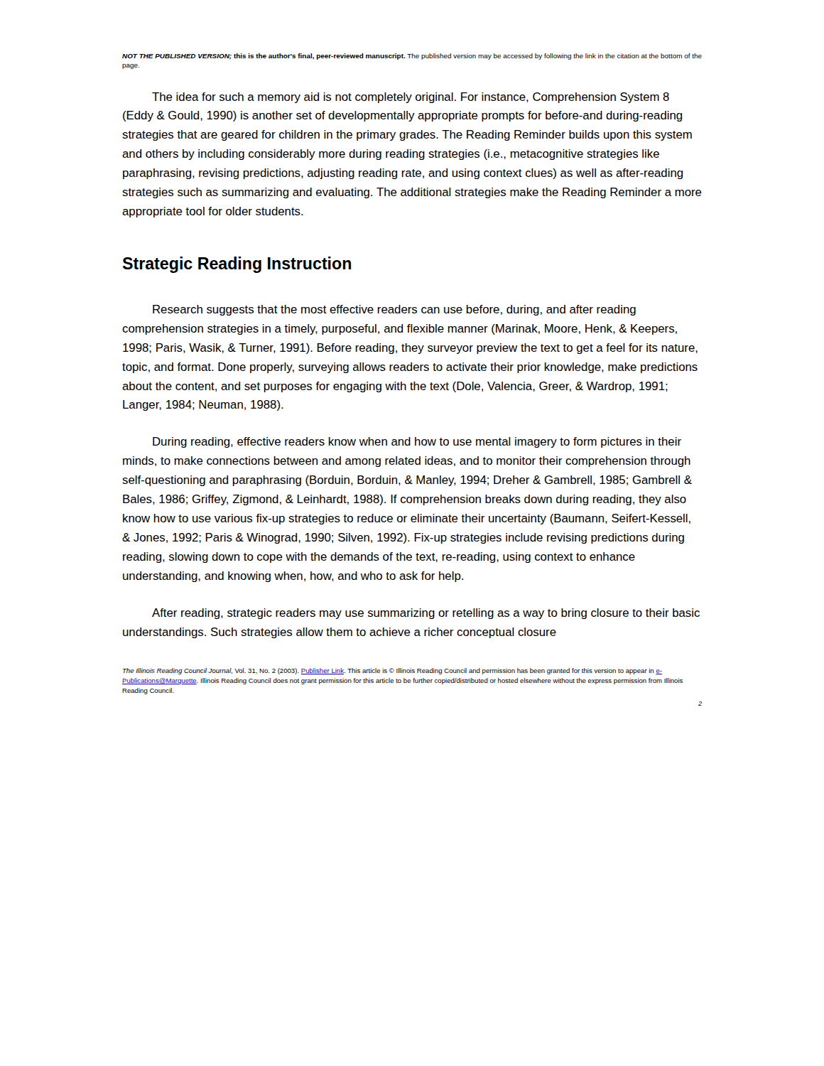NOT THE PUBLISHED VERSION; this is the author's final, peer-reviewed manuscript. The published version may be accessed by following the link in the citation at the bottom of the page.
The idea for such a memory aid is not completely original. For instance, Comprehension System 8 (Eddy & Gould, 1990) is another set of developmentally appropriate prompts for before-and during-reading strategies that are geared for children in the primary grades. The Reading Reminder builds upon this system and others by including considerably more during reading strategies (i.e., metacognitive strategies like paraphrasing, revising predictions, adjusting reading rate, and using context clues) as well as after-reading strategies such as summarizing and evaluating. The additional strategies make the Reading Reminder a more appropriate tool for older students.
Strategic Reading Instruction
Research suggests that the most effective readers can use before, during, and after reading comprehension strategies in a timely, purposeful, and flexible manner (Marinak, Moore, Henk, & Keepers, 1998; Paris, Wasik, & Turner, 1991). Before reading, they surveyor preview the text to get a feel for its nature, topic, and format. Done properly, surveying allows readers to activate their prior knowledge, make predictions about the content, and set purposes for engaging with the text (Dole, Valencia, Greer, & Wardrop, 1991; Langer, 1984; Neuman, 1988).
During reading, effective readers know when and how to use mental imagery to form pictures in their minds, to make connections between and among related ideas, and to monitor their comprehension through self-questioning and paraphrasing (Borduin, Borduin, & Manley, 1994; Dreher & Gambrell, 1985; Gambrell & Bales, 1986; Griffey, Zigmond, & Leinhardt, 1988). If comprehension breaks down during reading, they also know how to use various fix-up strategies to reduce or eliminate their uncertainty (Baumann, Seifert-Kessell, & Jones, 1992; Paris & Winograd, 1990; Silven, 1992). Fix-up strategies include revising predictions during reading, slowing down to cope with the demands of the text, re-reading, using context to enhance understanding, and knowing when, how, and who to ask for help.
After reading, strategic readers may use summarizing or retelling as a way to bring closure to their basic understandings. Such strategies allow them to achieve a richer conceptual closure
The Illinois Reading Council Journal, Vol. 31, No. 2 (2003). Publisher Link. This article is © Illinois Reading Council and permission has been granted for this version to appear in e-Publications@Marquette. Illinois Reading Council does not grant permission for this article to be further copied/distributed or hosted elsewhere without the express permission from Illinois Reading Council.
2